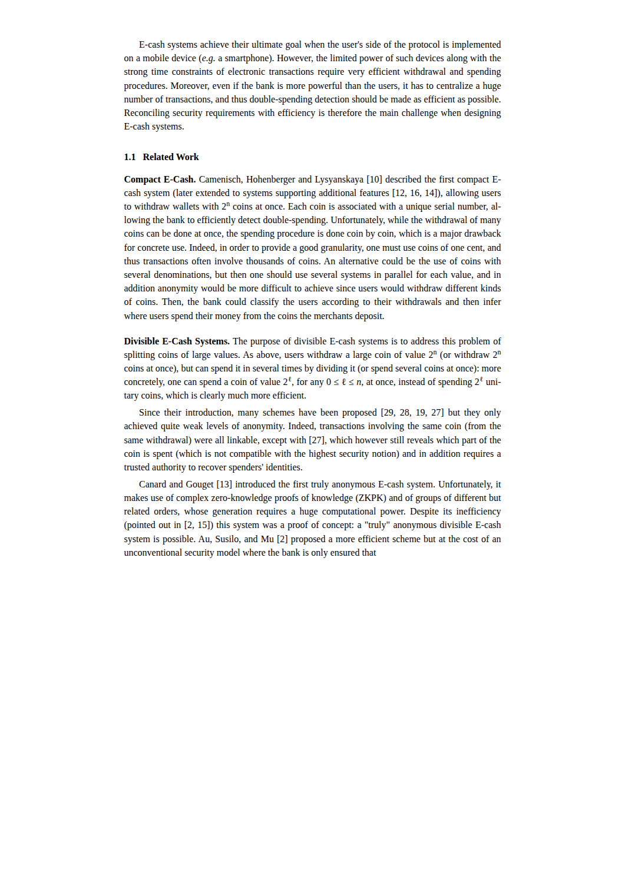E-cash systems achieve their ultimate goal when the user's side of the protocol is implemented on a mobile device (e.g. a smartphone). However, the limited power of such devices along with the strong time constraints of electronic transactions require very efficient withdrawal and spending procedures. Moreover, even if the bank is more powerful than the users, it has to centralize a huge number of transactions, and thus double-spending detection should be made as efficient as possible. Reconciling security requirements with efficiency is therefore the main challenge when designing E-cash systems.
1.1 Related Work
Compact E-Cash. Camenisch, Hohenberger and Lysyanskaya [10] described the first compact E-cash system (later extended to systems supporting additional features [12, 16, 14]), allowing users to withdraw wallets with 2n coins at once. Each coin is associated with a unique serial number, allowing the bank to efficiently detect double-spending. Unfortunately, while the withdrawal of many coins can be done at once, the spending procedure is done coin by coin, which is a major drawback for concrete use. Indeed, in order to provide a good granularity, one must use coins of one cent, and thus transactions often involve thousands of coins. An alternative could be the use of coins with several denominations, but then one should use several systems in parallel for each value, and in addition anonymity would be more difficult to achieve since users would withdraw different kinds of coins. Then, the bank could classify the users according to their withdrawals and then infer where users spend their money from the coins the merchants deposit.
Divisible E-Cash Systems. The purpose of divisible E-cash systems is to address this problem of splitting coins of large values. As above, users withdraw a large coin of value 2n (or withdraw 2n coins at once), but can spend it in several times by dividing it (or spend several coins at once): more concretely, one can spend a coin of value 2ℓ, for any 0 ≤ ℓ ≤ n, at once, instead of spending 2ℓ unitary coins, which is clearly much more efficient.
Since their introduction, many schemes have been proposed [29, 28, 19, 27] but they only achieved quite weak levels of anonymity. Indeed, transactions involving the same coin (from the same withdrawal) were all linkable, except with [27], which however still reveals which part of the coin is spent (which is not compatible with the highest security notion) and in addition requires a trusted authority to recover spenders' identities.
Canard and Gouget [13] introduced the first truly anonymous E-cash system. Unfortunately, it makes use of complex zero-knowledge proofs of knowledge (ZKPK) and of groups of different but related orders, whose generation requires a huge computational power. Despite its inefficiency (pointed out in [2, 15]) this system was a proof of concept: a "truly" anonymous divisible E-cash system is possible. Au, Susilo, and Mu [2] proposed a more efficient scheme but at the cost of an unconventional security model where the bank is only ensured that